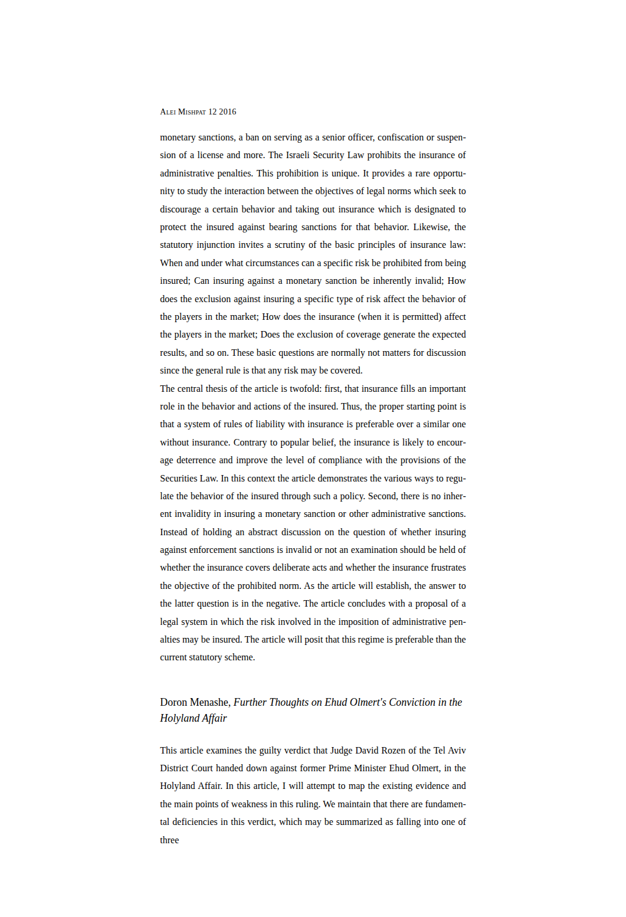Alei Mishpat 12 2016
monetary sanctions, a ban on serving as a senior officer, confiscation or suspension of a license and more. The Israeli Security Law prohibits the insurance of administrative penalties. This prohibition is unique. It provides a rare opportunity to study the interaction between the objectives of legal norms which seek to discourage a certain behavior and taking out insurance which is designated to protect the insured against bearing sanctions for that behavior. Likewise, the statutory injunction invites a scrutiny of the basic principles of insurance law: When and under what circumstances can a specific risk be prohibited from being insured; Can insuring against a monetary sanction be inherently invalid; How does the exclusion against insuring a specific type of risk affect the behavior of the players in the market; How does the insurance (when it is permitted) affect the players in the market; Does the exclusion of coverage generate the expected results, and so on. These basic questions are normally not matters for discussion since the general rule is that any risk may be covered.
The central thesis of the article is twofold: first, that insurance fills an important role in the behavior and actions of the insured. Thus, the proper starting point is that a system of rules of liability with insurance is preferable over a similar one without insurance. Contrary to popular belief, the insurance is likely to encourage deterrence and improve the level of compliance with the provisions of the Securities Law. In this context the article demonstrates the various ways to regulate the behavior of the insured through such a policy. Second, there is no inherent invalidity in insuring a monetary sanction or other administrative sanctions. Instead of holding an abstract discussion on the question of whether insuring against enforcement sanctions is invalid or not an examination should be held of whether the insurance covers deliberate acts and whether the insurance frustrates the objective of the prohibited norm. As the article will establish, the answer to the latter question is in the negative. The article concludes with a proposal of a legal system in which the risk involved in the imposition of administrative penalties may be insured. The article will posit that this regime is preferable than the current statutory scheme.
Doron Menashe, Further Thoughts on Ehud Olmert's Conviction in the Holyland Affair
This article examines the guilty verdict that Judge David Rozen of the Tel Aviv District Court handed down against former Prime Minister Ehud Olmert, in the Holyland Affair. In this article, I will attempt to map the existing evidence and the main points of weakness in this ruling. We maintain that there are fundamental deficiencies in this verdict, which may be summarized as falling into one of three